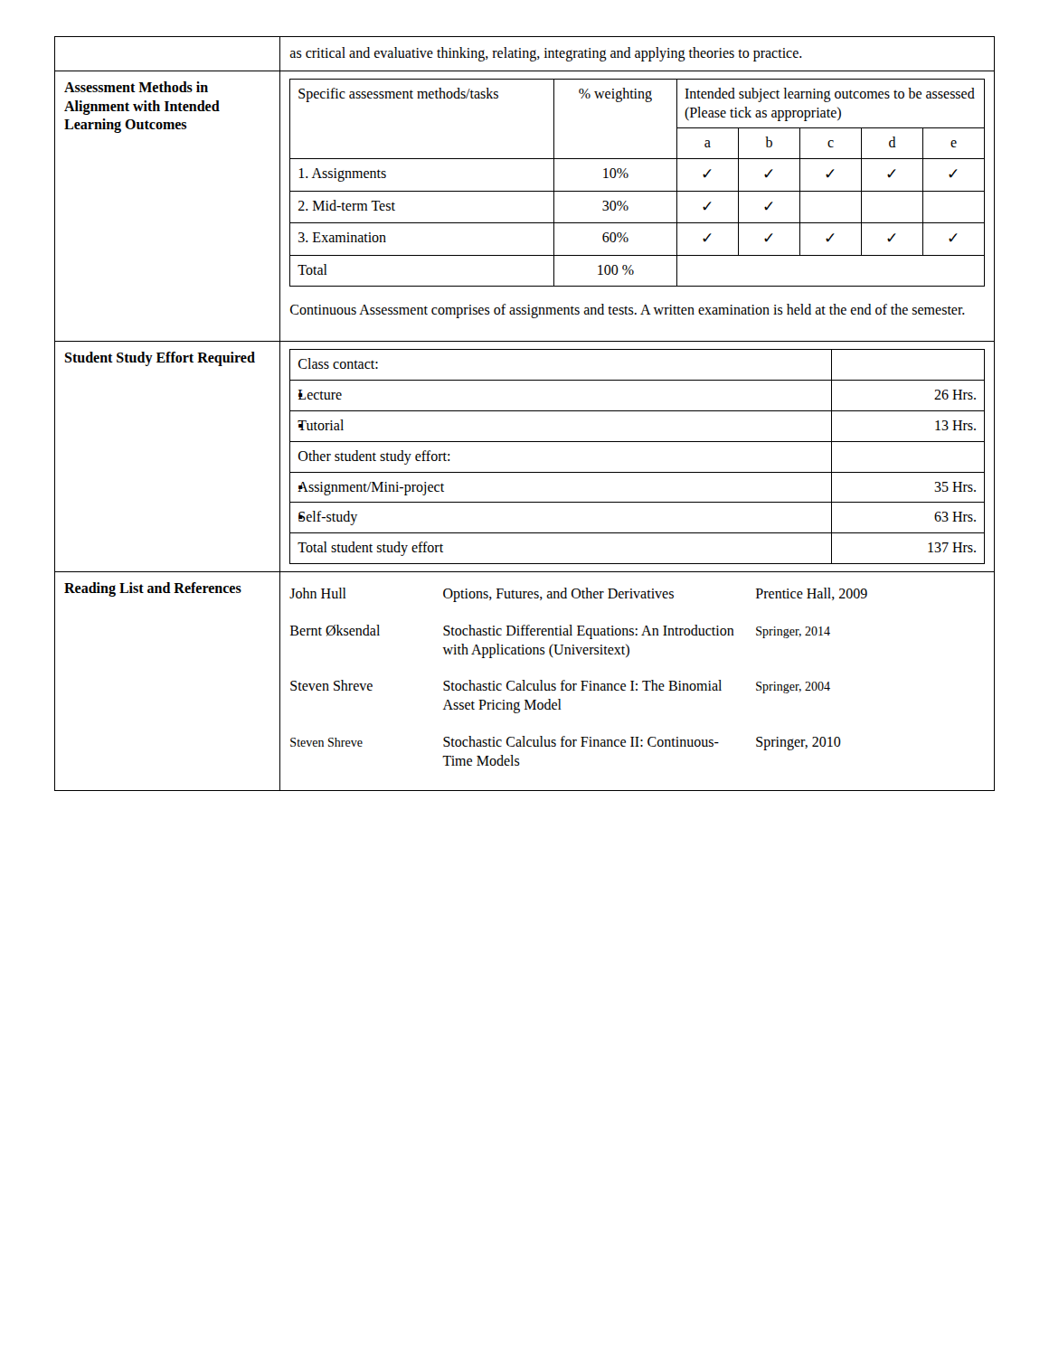| | as critical and evaluative thinking, relating, integrating and applying theories to practice. |
| Assessment Methods in Alignment with Intended Learning Outcomes | / Specific assessment methods/tasks / % weighting / Intended subject learning outcomes to be assessed (Please tick as appropriate) / / --- / --- / --- / / a / b / c / d / e / / 1. Assignments / 10% / ✓ / ✓ / ✓ / ✓ / ✓ / / 2. Mid-term Test / 30% / ✓ / ✓ / / / / / 3. Examination / 60% / ✓ / ✓ / ✓ / ✓ / ✓ / / Total / 100 % / / Continuous Assessment comprises of assignments and tests. A written examination is held at the end of the semester. |
| Student Study Effort Required | / Class contact: / / / Lecture / 26 Hrs. / / Tutorial / 13 Hrs. / / Other student study effort: / / / Assignment/Mini-project / 35 Hrs. / / Self-study / 63 Hrs. / / Total student study effort / 137 Hrs. / |
| Reading List and References | / John Hull / Options, Futures, and Other Derivatives / Prentice Hall, 2009 / / Bernt Øksendal / Stochastic Differential Equations: An Introduction with Applications (Universitext) / Springer, 2014 / / Steven Shreve / Stochastic Calculus for Finance I: The Binomial Asset Pricing Model / Springer, 2004 / / Steven Shreve / Stochastic Calculus for Finance II: Continuous-Time Models / Springer, 2010 / |